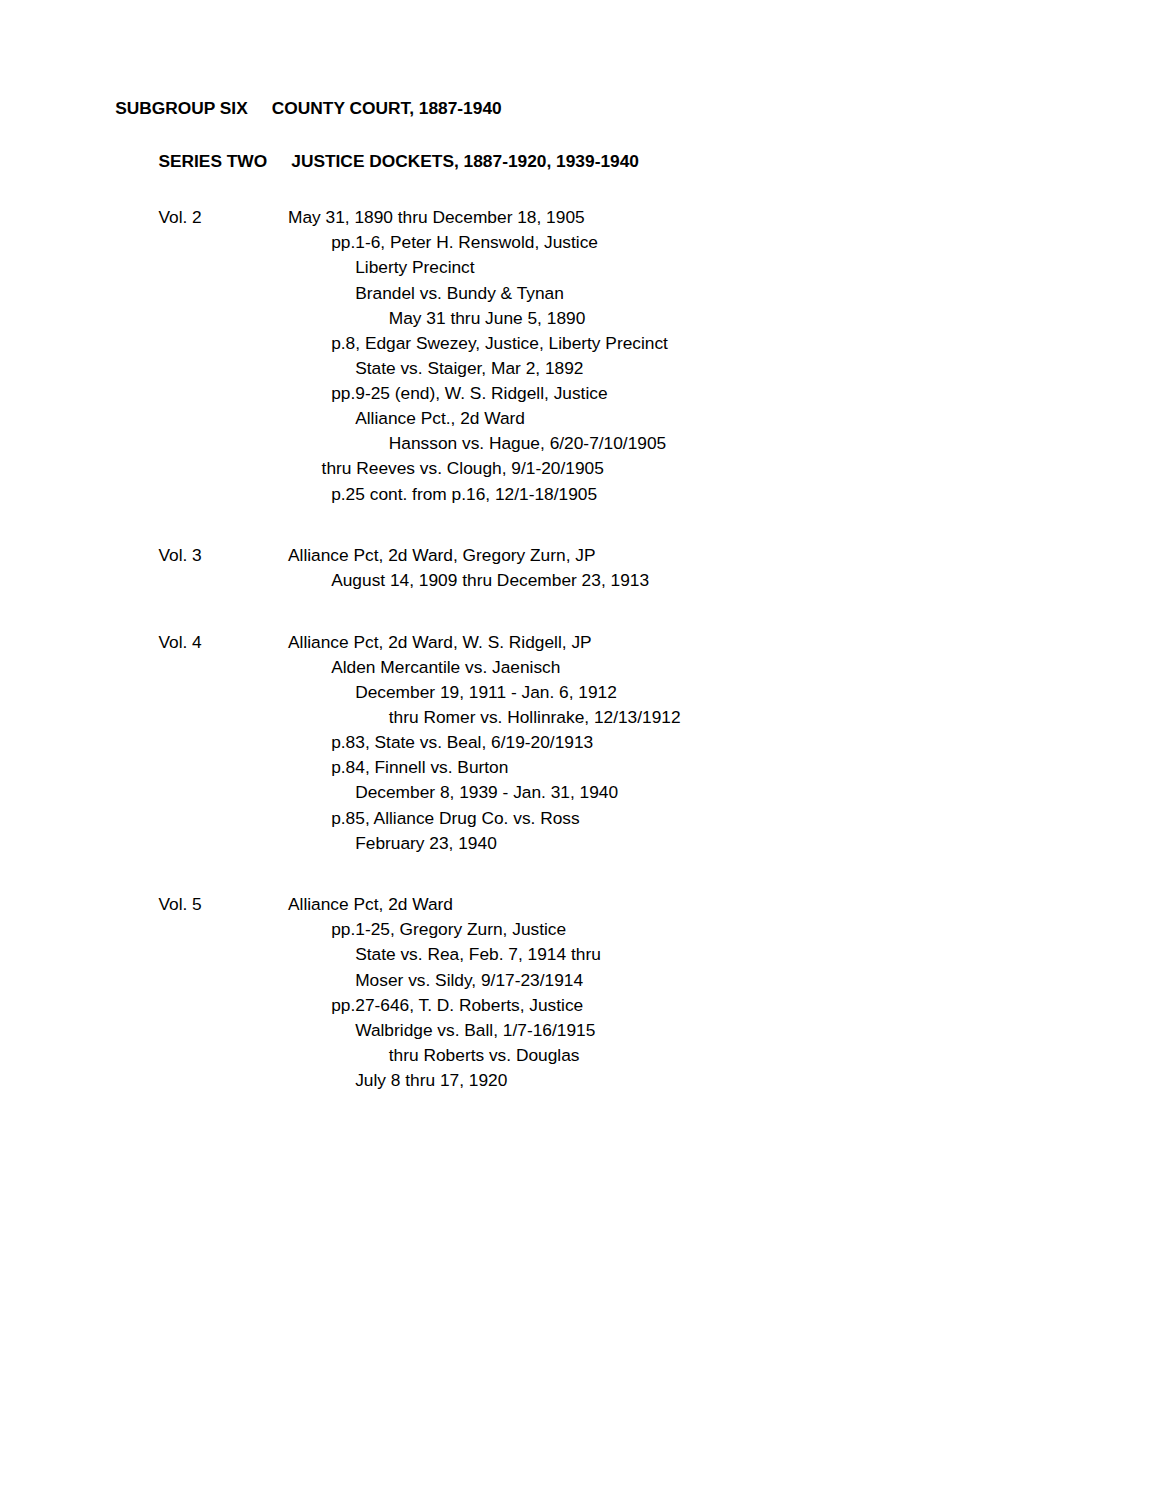SUBGROUP SIX COUNTY COURT, 1887-1940
SERIES TWO JUSTICE DOCKETS, 1887-1920, 1939-1940
Vol. 2
May 31, 1890 thru December 18, 1905
pp.1-6, Peter H. Renswold, Justice
Liberty Precinct
Brandel vs. Bundy & Tynan
May 31 thru June 5, 1890
p.8, Edgar Swezey, Justice, Liberty Precinct
State vs. Staiger, Mar 2, 1892
pp.9-25 (end), W. S. Ridgell, Justice
Alliance Pct., 2d Ward
Hansson vs. Hague, 6/20-7/10/1905
thru Reeves vs. Clough, 9/1-20/1905
p.25 cont. from p.16, 12/1-18/1905
Vol. 3
Alliance Pct, 2d Ward, Gregory Zurn, JP
August 14, 1909 thru December 23, 1913
Vol. 4
Alliance Pct, 2d Ward, W. S. Ridgell, JP
Alden Mercantile vs. Jaenisch
December 19, 1911 - Jan. 6, 1912
thru Romer vs. Hollinrake, 12/13/1912
p.83, State vs. Beal, 6/19-20/1913
p.84, Finnell vs. Burton
December 8, 1939 - Jan. 31, 1940
p.85, Alliance Drug Co. vs. Ross
February 23, 1940
Vol. 5
Alliance Pct, 2d Ward
pp.1-25, Gregory Zurn, Justice
State vs. Rea, Feb. 7, 1914 thru
Moser vs. Sildy, 9/17-23/1914
pp.27-646, T. D. Roberts, Justice
Walbridge vs. Ball, 1/7-16/1915
thru Roberts vs. Douglas
July 8 thru 17, 1920